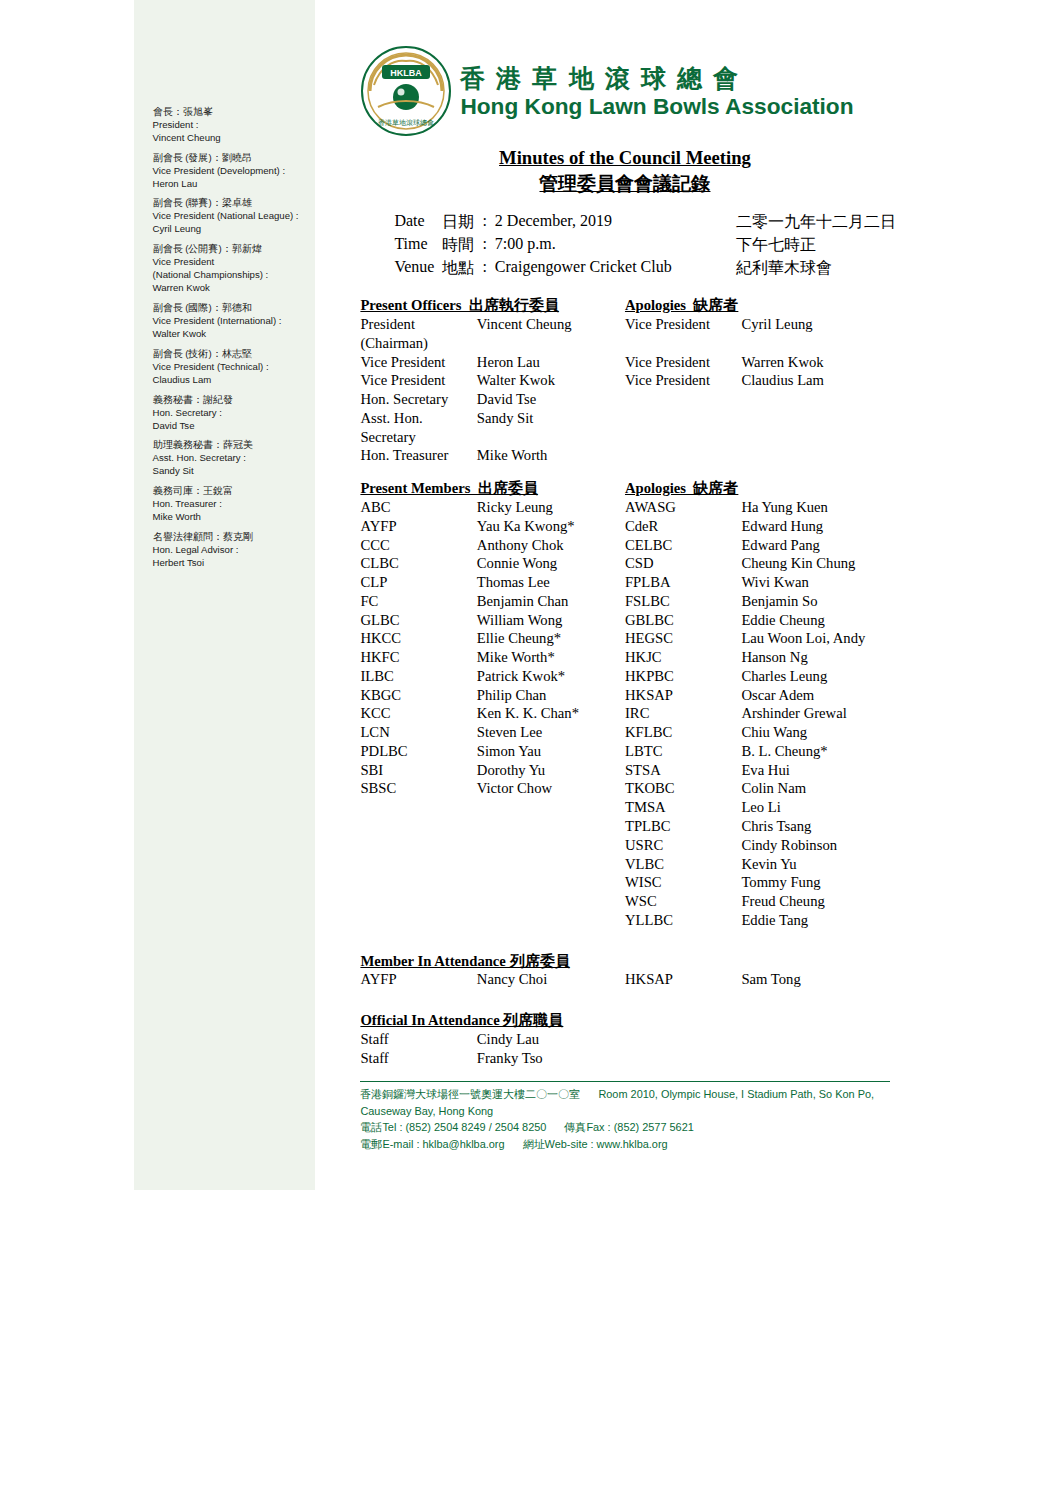會長：張旭峯 President : Vincent Cheung
副會長 (發展)：劉曉昂 Vice President (Development) : Heron Lau
副會長 (聯賽)：梁卓雄 Vice President (National League) : Cyril Leung
副會長 (公開賽)：郭新煒 Vice President (National Championships) : Warren Kwok
副會長 (國際)：郭德和 Vice President (International) : Walter Kwok
副會長 (技術)：林志堅 Vice President (Technical) : Claudius Lam
義務秘書：謝紀發 Hon. Secretary : David Tse
助理義務秘書：薛冠美 Asst. Hon. Secretary : Sandy Sit
義務司庫：王銳富 Hon. Treasurer : Mike Worth
名譽法律顧問：蔡克剛 Hon. Legal Advisor : Herbert Tsoi
HKLBA 香港草地滾球總會
香 港 草 地 滾 球 總 會 Hong Kong Lawn Bowls Association
Minutes of the Council Meeting
管理委員會會議記錄
| Date | 日期 | : | 2 December, 2019 | 二零一九年十二月二日 |
| Time | 時間 | : | 7:00 p.m. | 下午七時正 |
| Venue | 地點 | : | Craigengower Cricket Club | 紀利華木球會 |
| Present Officers 出席執行委員 | Apologies 缺席者 |
| President (Chairman) | Vincent Cheung | Vice President | Cyril Leung |
| Vice President | Heron Lau | Vice President | Warren Kwok |
| Vice President | Walter Kwok | Vice President | Claudius Lam |
| Hon. Secretary | David Tse | | |
| Asst. Hon. Secretary | Sandy Sit | | |
| Hon. Treasurer | Mike Worth | | |
| Present Members 出席委員 | Apologies 缺席者 |
| ABC | Ricky Leung | AWASG | Ha Yung Kuen |
| AYFP | Yau Ka Kwong* | CdeR | Edward Hung |
| CCC | Anthony Chok | CELBC | Edward Pang |
| CLBC | Connie Wong | CSD | Cheung Kin Chung |
| CLP | Thomas Lee | FPLBA | Wivi Kwan |
| FC | Benjamin Chan | FSLBC | Benjamin So |
| GLBC | William Wong | GBLBC | Eddie Cheung |
| HKCC | Ellie Cheung* | HEGSC | Lau Woon Loi, Andy |
| HKFC | Mike Worth* | HKJC | Hanson Ng |
| ILBC | Patrick Kwok* | HKPBC | Charles Leung |
| KBGC | Philip Chan | HKSAP | Oscar Adem |
| KCC | Ken K. K. Chan* | IRC | Arshinder Grewal |
| LCN | Steven Lee | KFLBC | Chiu Wang |
| PDLBC | Simon Yau | LBTC | B. L. Cheung* |
| SBI | Dorothy Yu | STSA | Eva Hui |
| SBSC | Victor Chow | TKOBC | Colin Nam |
| | | TMSA | Leo Li |
| | | TPLBC | Chris Tsang |
| | | USRC | Cindy Robinson |
| | | VLBC | Kevin Yu |
| | | WISC | Tommy Fung |
| | | WSC | Freud Cheung |
| | | YLLBC | Eddie Tang |
| Member In Attendance 列席委員 |
| AYFP | Nancy Choi | HKSAP | Sam Tong |
| Official In Attendance 列席職員 |
| Staff | Cindy Lau | | |
| Staff | Franky Tso | | |
香港銅鑼灣大球場徑一號奧運大樓二〇一〇室 Room 2010, Olympic House, I Stadium Path, So Kon Po, Causeway Bay, Hong Kong
電話Tel : (852) 2504 8249 / 2504 8250 傳真Fax : (852) 2577 5621
電郵E-mail : hklba@hklba.org 網址Web-site : www.hklba.org